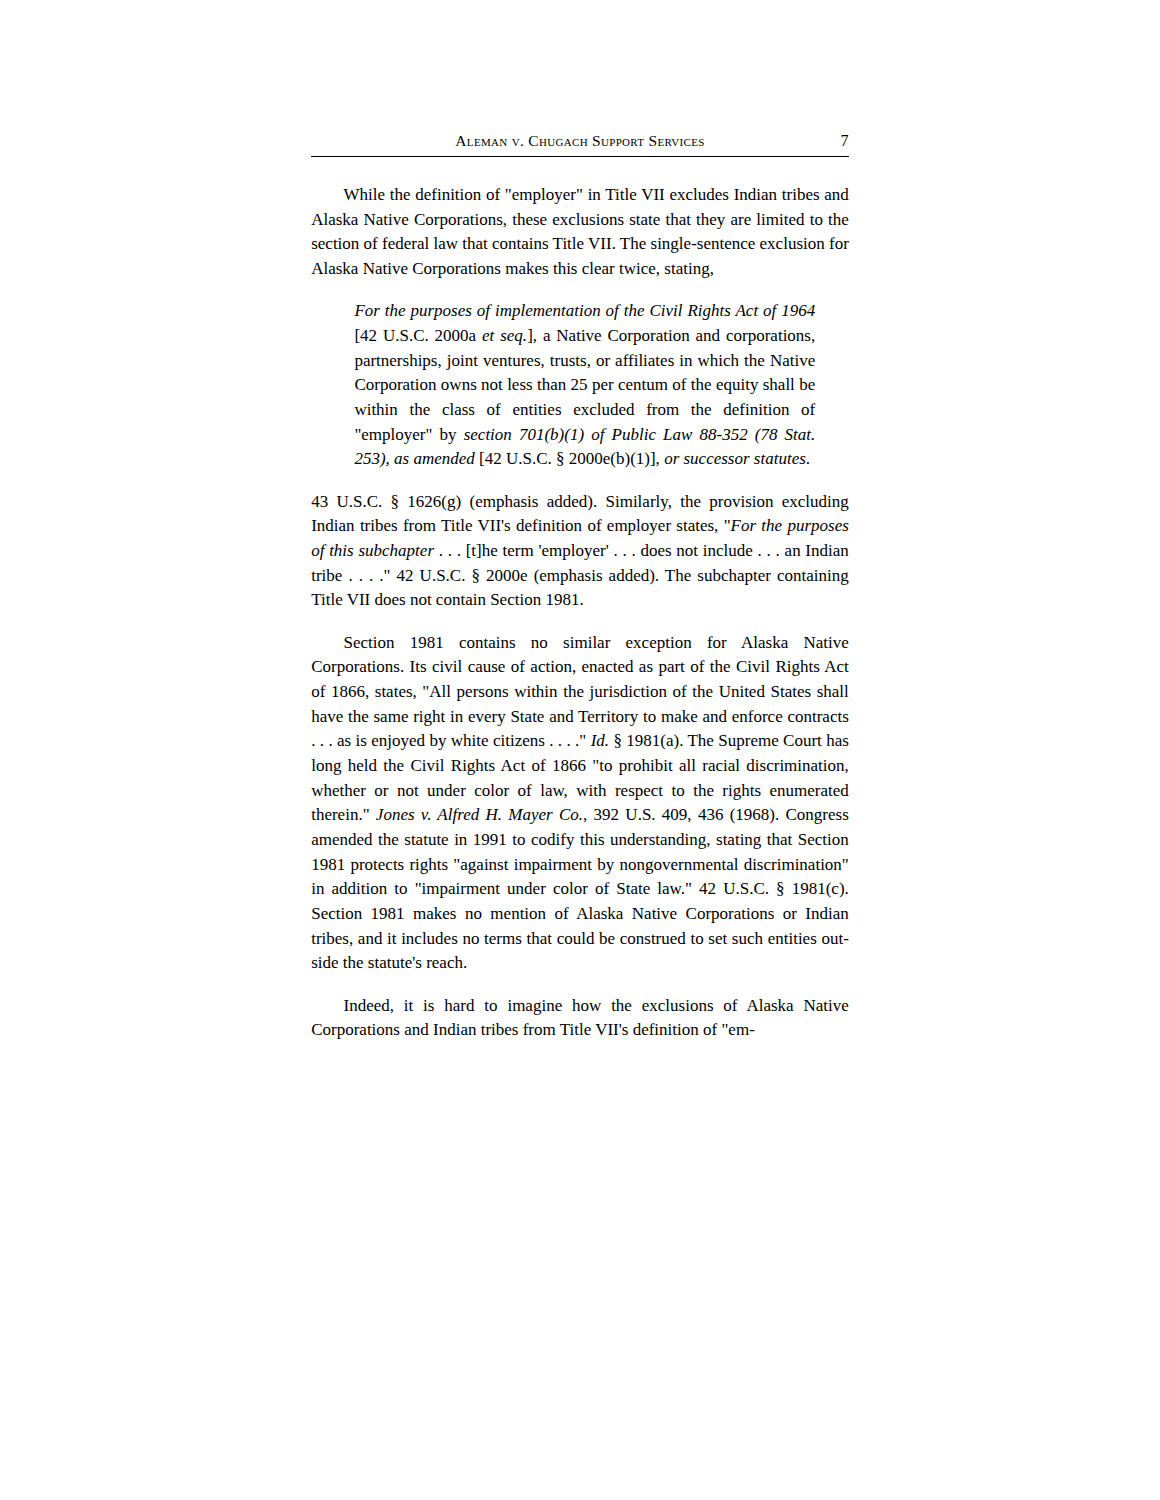Aleman v. Chugach Support Services 7
While the definition of "employer" in Title VII excludes Indian tribes and Alaska Native Corporations, these exclusions state that they are limited to the section of federal law that contains Title VII. The single-sentence exclusion for Alaska Native Corporations makes this clear twice, stating,
For the purposes of implementation of the Civil Rights Act of 1964 [42 U.S.C. 2000a et seq.], a Native Corporation and corporations, partnerships, joint ventures, trusts, or affiliates in which the Native Corporation owns not less than 25 per centum of the equity shall be within the class of entities excluded from the definition of "employer" by section 701(b)(1) of Public Law 88-352 (78 Stat. 253), as amended [42 U.S.C. § 2000e(b)(1)], or successor statutes.
43 U.S.C. § 1626(g) (emphasis added). Similarly, the provision excluding Indian tribes from Title VII's definition of employer states, "For the purposes of this subchapter . . . [t]he term 'employer' . . . does not include . . . an Indian tribe . . . ." 42 U.S.C. § 2000e (emphasis added). The subchapter containing Title VII does not contain Section 1981.
Section 1981 contains no similar exception for Alaska Native Corporations. Its civil cause of action, enacted as part of the Civil Rights Act of 1866, states, "All persons within the jurisdiction of the United States shall have the same right in every State and Territory to make and enforce contracts . . . as is enjoyed by white citizens . . . ." Id. § 1981(a). The Supreme Court has long held the Civil Rights Act of 1866 "to prohibit all racial discrimination, whether or not under color of law, with respect to the rights enumerated therein." Jones v. Alfred H. Mayer Co., 392 U.S. 409, 436 (1968). Congress amended the statute in 1991 to codify this understanding, stating that Section 1981 protects rights "against impairment by nongovernmental discrimination" in addition to "impairment under color of State law." 42 U.S.C. § 1981(c). Section 1981 makes no mention of Alaska Native Corporations or Indian tribes, and it includes no terms that could be construed to set such entities outside the statute's reach.
Indeed, it is hard to imagine how the exclusions of Alaska Native Corporations and Indian tribes from Title VII's definition of "em-